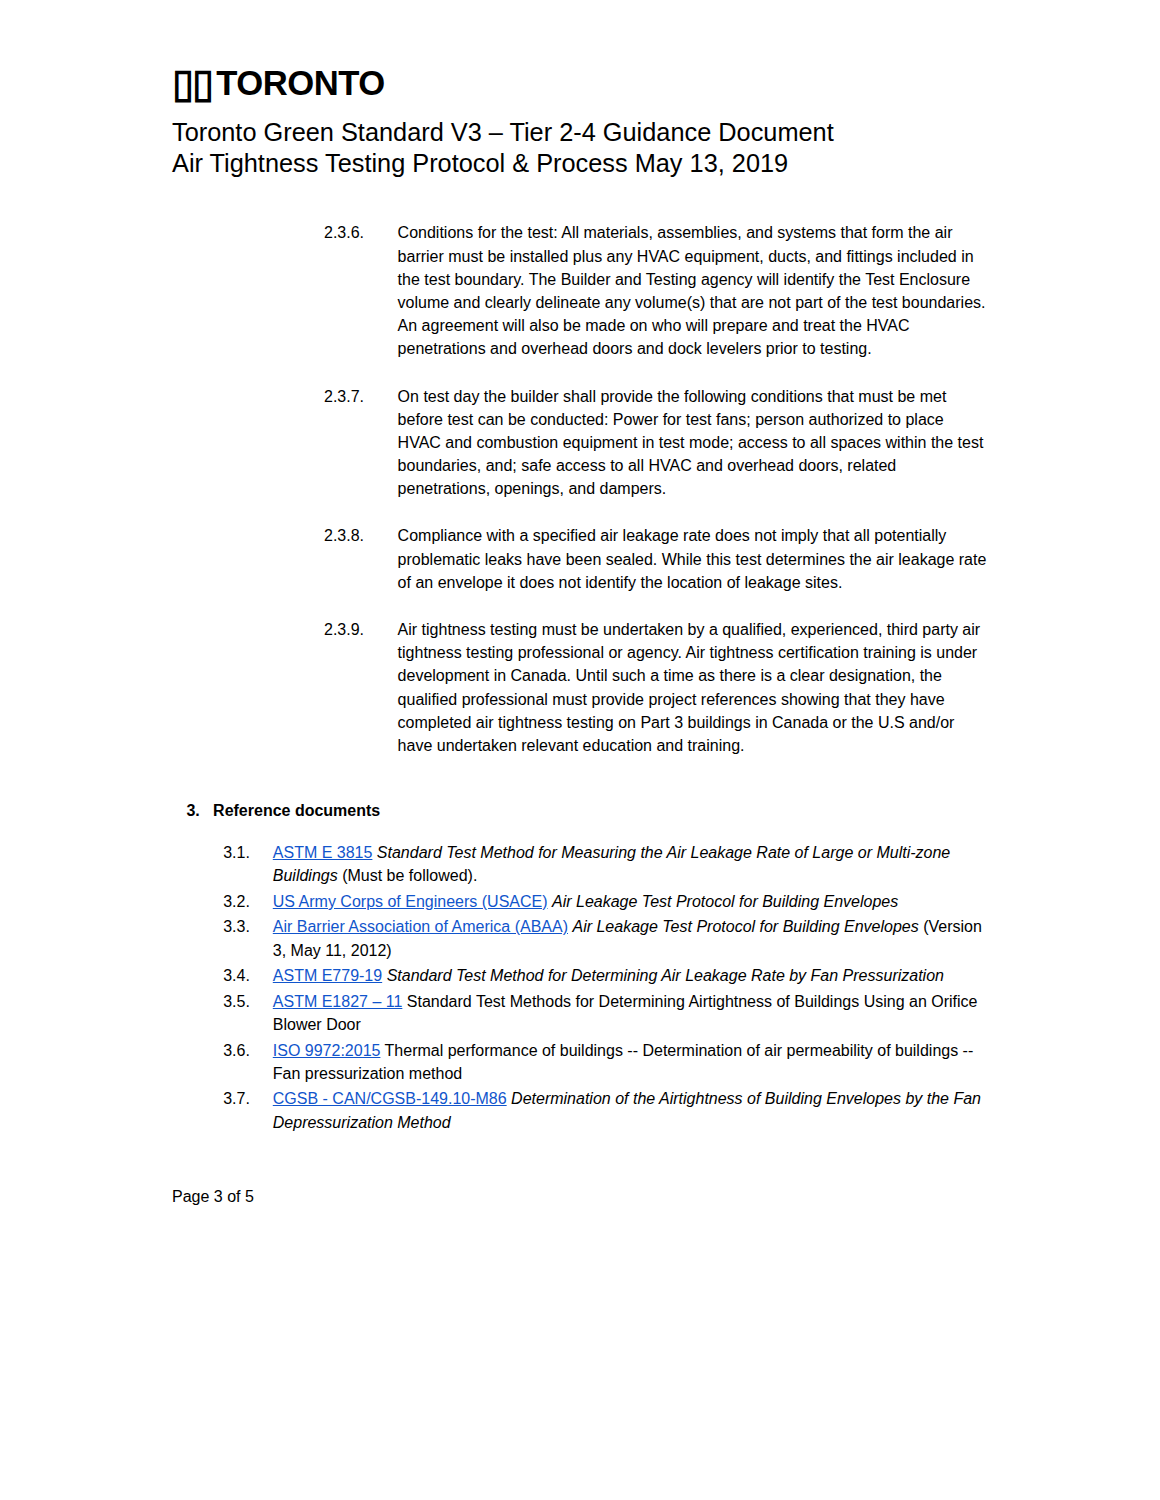▯▯ TORONTO
Toronto Green Standard V3 – Tier 2-4 Guidance Document Air Tightness Testing Protocol & Process May 13, 2019
2.3.6. Conditions for the test: All materials, assemblies, and systems that form the air barrier must be installed plus any HVAC equipment, ducts, and fittings included in the test boundary. The Builder and Testing agency will identify the Test Enclosure volume and clearly delineate any volume(s) that are not part of the test boundaries. An agreement will also be made on who will prepare and treat the HVAC penetrations and overhead doors and dock levelers prior to testing.
2.3.7. On test day the builder shall provide the following conditions that must be met before test can be conducted: Power for test fans; person authorized to place HVAC and combustion equipment in test mode; access to all spaces within the test boundaries, and; safe access to all HVAC and overhead doors, related penetrations, openings, and dampers.
2.3.8. Compliance with a specified air leakage rate does not imply that all potentially problematic leaks have been sealed. While this test determines the air leakage rate of an envelope it does not identify the location of leakage sites.
2.3.9. Air tightness testing must be undertaken by a qualified, experienced, third party air tightness testing professional or agency. Air tightness certification training is under development in Canada. Until such a time as there is a clear designation, the qualified professional must provide project references showing that they have completed air tightness testing on Part 3 buildings in Canada or the U.S and/or have undertaken relevant education and training.
3. Reference documents
3.1. ASTM E 3815 Standard Test Method for Measuring the Air Leakage Rate of Large or Multi-zone Buildings (Must be followed).
3.2. US Army Corps of Engineers (USACE) Air Leakage Test Protocol for Building Envelopes
3.3. Air Barrier Association of America (ABAA) Air Leakage Test Protocol for Building Envelopes (Version 3, May 11, 2012)
3.4. ASTM E779-19 Standard Test Method for Determining Air Leakage Rate by Fan Pressurization
3.5. ASTM E1827 – 11 Standard Test Methods for Determining Airtightness of Buildings Using an Orifice Blower Door
3.6. ISO 9972:2015 Thermal performance of buildings -- Determination of air permeability of buildings -- Fan pressurization method
3.7. CGSB - CAN/CGSB-149.10-M86 Determination of the Airtightness of Building Envelopes by the Fan Depressurization Method
Page 3 of 5